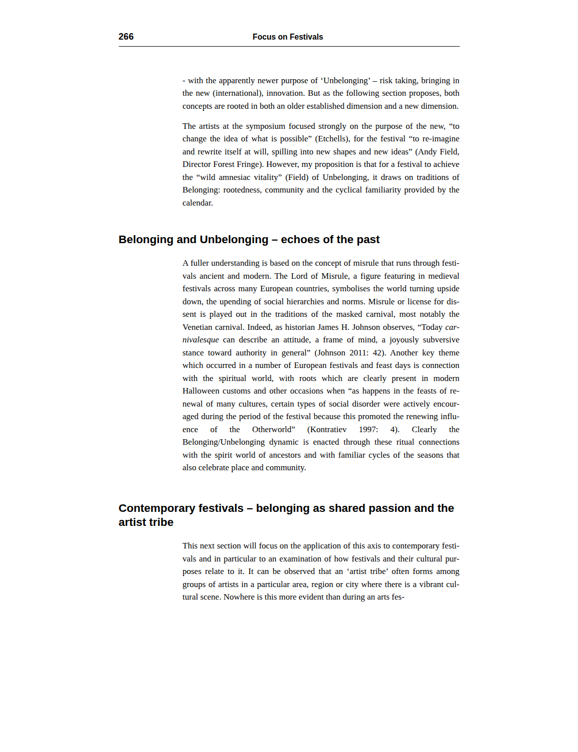266 Focus on Festivals
- with the apparently newer purpose of ‘Unbelonging’ – risk taking, bringing in the new (international), innovation. But as the following section proposes, both concepts are rooted in both an older established dimension and a new dimension.
The artists at the symposium focused strongly on the purpose of the new, “to change the idea of what is possible” (Etchells), for the festival “to re-imagine and rewrite itself at will, spilling into new shapes and new ideas” (Andy Field, Director Forest Fringe). However, my proposition is that for a festival to achieve the “wild amnesiac vitality” (Field) of Unbelonging, it draws on traditions of Belonging: rootedness, community and the cyclical familiarity provided by the calendar.
Belonging and Unbelonging – echoes of the past
A fuller understanding is based on the concept of misrule that runs through festivals ancient and modern. The Lord of Misrule, a figure featuring in medieval festivals across many European countries, symbolises the world turning upside down, the upending of social hierarchies and norms. Misrule or license for dissent is played out in the traditions of the masked carnival, most notably the Venetian carnival. Indeed, as historian James H. Johnson observes, “Today carnivalesque can describe an attitude, a frame of mind, a joyously subversive stance toward authority in general” (Johnson 2011: 42). Another key theme which occurred in a number of European festivals and feast days is connection with the spiritual world, with roots which are clearly present in modern Halloween customs and other occasions when “as happens in the feasts of renewal of many cultures, certain types of social disorder were actively encouraged during the period of the festival because this promoted the renewing influence of the Otherworld” (Kontratiev 1997: 4). Clearly the Belonging/Unbelonging dynamic is enacted through these ritual connections with the spirit world of ancestors and with familiar cycles of the seasons that also celebrate place and community.
Contemporary festivals – belonging as shared passion and the artist tribe
This next section will focus on the application of this axis to contemporary festivals and in particular to an examination of how festivals and their cultural purposes relate to it. It can be observed that an ‘artist tribe’ often forms among groups of artists in a particular area, region or city where there is a vibrant cultural scene. Nowhere is this more evident than during an arts fes-